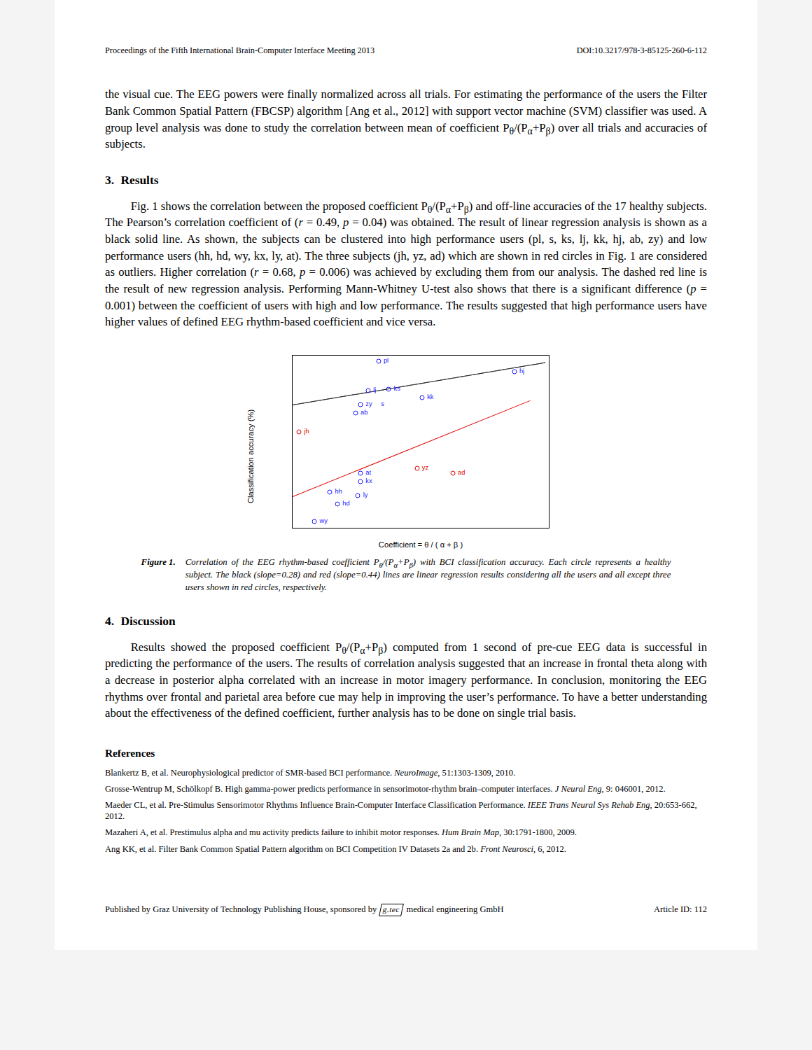Proceedings of the Fifth International Brain-Computer Interface Meeting 2013
DOI:10.3217/978-3-85125-260-6-112
the visual cue. The EEG powers were finally normalized across all trials. For estimating the performance of the users the Filter Bank Common Spatial Pattern (FBCSP) algorithm [Ang et al., 2012] with support vector machine (SVM) classifier was used. A group level analysis was done to study the correlation between mean of coefficient Pθ/(Pα+Pβ) over all trials and accuracies of subjects.
3. Results
Fig. 1 shows the correlation between the proposed coefficient Pθ/(Pα+Pβ) and off-line accuracies of the 17 healthy subjects. The Pearson’s correlation coefficient of (r = 0.49, p = 0.04) was obtained. The result of linear regression analysis is shown as a black solid line. As shown, the subjects can be clustered into high performance users (pl, s, ks, lj, kk, hj, ab, zy) and low performance users (hh, hd, wy, kx, ly, at). The three subjects (jh, yz, ad) which are shown in red circles in Fig. 1 are considered as outliers. Higher correlation (r = 0.68, p = 0.006) was achieved by excluding them from our analysis. The dashed red line is the result of new regression analysis. Performing Mann-Whitney U-test also shows that there is a significant difference (p = 0.001) between the coefficient of users with high and low performance. The results suggested that high performance users have higher values of defined EEG rhythm-based coefficient and vice versa.
Classification accuracy (%)
Coefficient = θ / ( α + β )
0.95
0.9
0.85
0.8
0.75
0.7
0.65
0.6
0.55
0.5
0
0.2
0.4
0.6
0.8
1
1.2
pl
hj
lj
ks
kk
zy
s
ab
jh
yz
ad
at
kx
hh
ly
hd
wy
Figure 1.
Correlation of the EEG rhythm-based coefficient Pθ/(Pα+Pβ) with BCI classification accuracy. Each circle represents a healthy subject. The black (slope=0.28) and red (slope=0.44) lines are linear regression results considering all the users and all except three users shown in red circles, respectively.
4. Discussion
Results showed the proposed coefficient Pθ/(Pα+Pβ) computed from 1 second of pre-cue EEG data is successful in predicting the performance of the users. The results of correlation analysis suggested that an increase in frontal theta along with a decrease in posterior alpha correlated with an increase in motor imagery performance. In conclusion, monitoring the EEG rhythms over frontal and parietal area before cue may help in improving the user’s performance. To have a better understanding about the effectiveness of the defined coefficient, further analysis has to be done on single trial basis.
References
Blankertz B, et al. Neurophysiological predictor of SMR-based BCI performance. NeuroImage, 51:1303-1309, 2010.
Grosse-Wentrup M, Schölkopf B. High gamma-power predicts performance in sensorimotor-rhythm brain–computer interfaces. J Neural Eng, 9: 046001, 2012.
Maeder CL, et al. Pre-Stimulus Sensorimotor Rhythms Influence Brain-Computer Interface Classification Performance. IEEE Trans Neural Sys Rehab Eng, 20:653-662, 2012.
Mazaheri A, et al. Prestimulus alpha and mu activity predicts failure to inhibit motor responses. Hum Brain Map, 30:1791-1800, 2009.
Ang KK, et al. Filter Bank Common Spatial Pattern algorithm on BCI Competition IV Datasets 2a and 2b. Front Neurosci, 6, 2012.
Published by Graz University of Technology Publishing House, sponsored by g.tec medical engineering GmbH
Article ID: 112